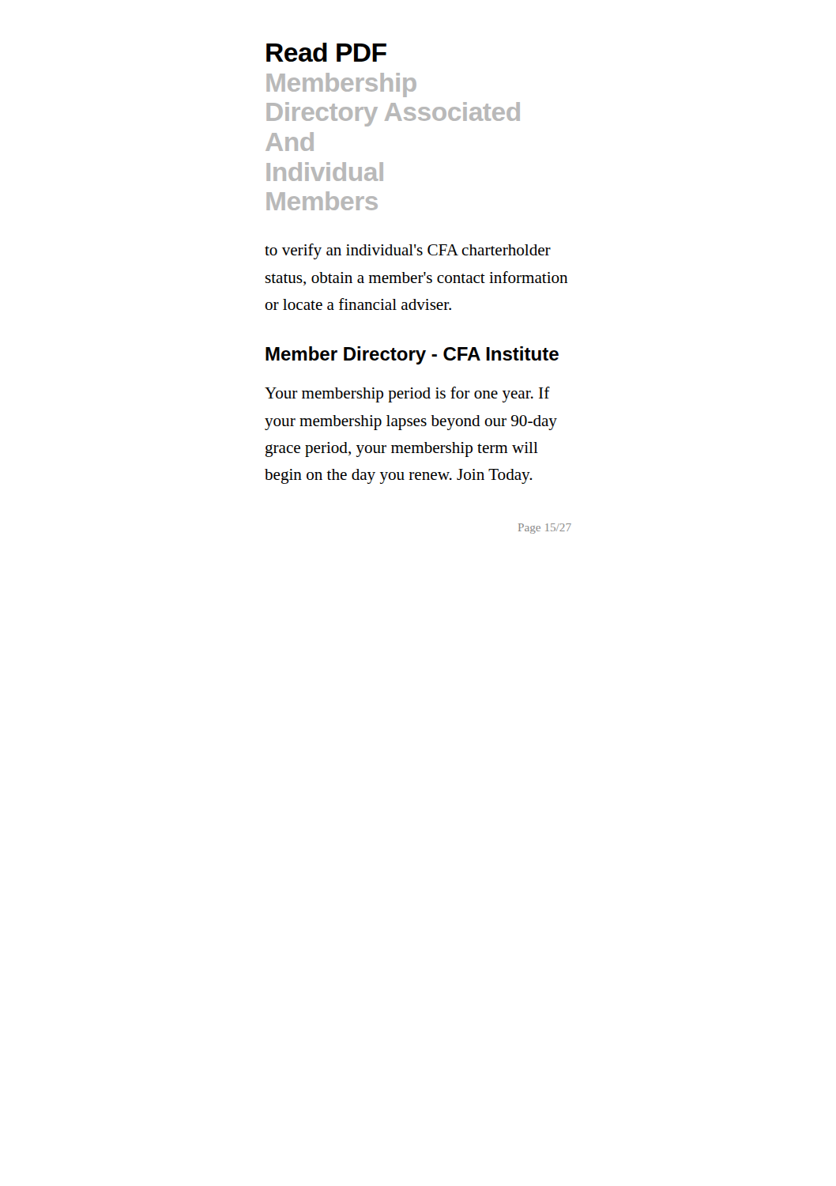Read PDF
Membership
Directory Associated And
Individual
Members
to verify an individual's CFA charterholder status, obtain a member's contact information or locate a financial adviser.
Member Directory - CFA Institute
Your membership period is for one year. If your membership lapses beyond our 90-day grace period, your membership term will begin on the day you renew. Join Today.
Page 15/27